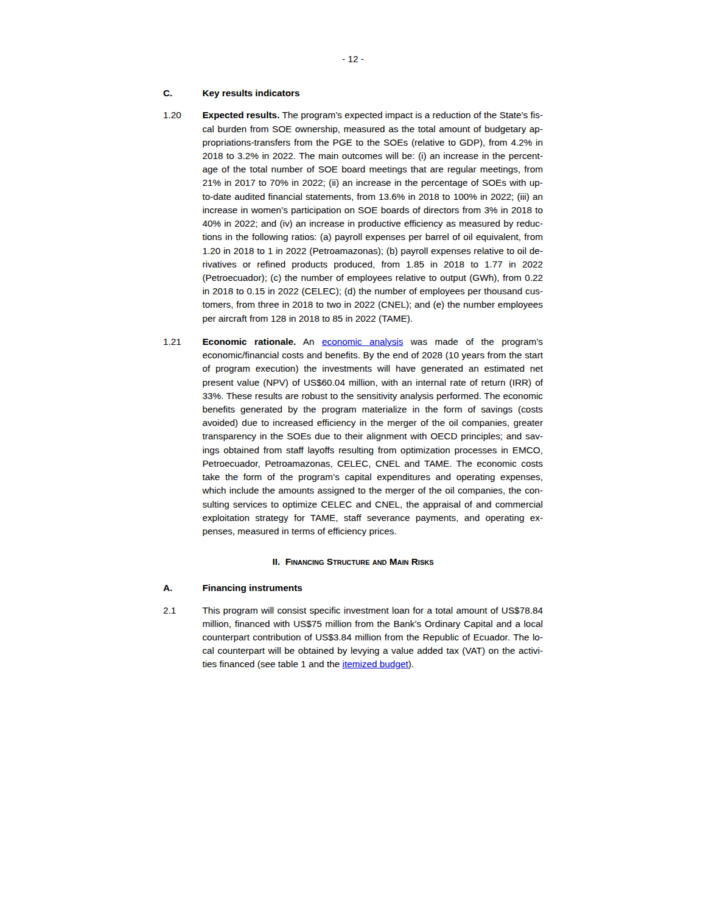- 12 -
C. Key results indicators
1.20
Expected results. The program’s expected impact is a reduction of the State’s fiscal burden from SOE ownership, measured as the total amount of budgetary appropriations-transfers from the PGE to the SOEs (relative to GDP), from 4.2% in 2018 to 3.2% in 2022. The main outcomes will be: (i) an increase in the percentage of the total number of SOE board meetings that are regular meetings, from 21% in 2017 to 70% in 2022; (ii) an increase in the percentage of SOEs with up-to-date audited financial statements, from 13.6% in 2018 to 100% in 2022; (iii) an increase in women’s participation on SOE boards of directors from 3% in 2018 to 40% in 2022; and (iv) an increase in productive efficiency as measured by reductions in the following ratios: (a) payroll expenses per barrel of oil equivalent, from 1.20 in 2018 to 1 in 2022 (Petroamazonas); (b) payroll expenses relative to oil derivatives or refined products produced, from 1.85 in 2018 to 1.77 in 2022 (Petroecuador); (c) the number of employees relative to output (GWh), from 0.22 in 2018 to 0.15 in 2022 (CELEC); (d) the number of employees per thousand customers, from three in 2018 to two in 2022 (CNEL); and (e) the number employees per aircraft from 128 in 2018 to 85 in 2022 (TAME).
1.21
Economic rationale. An economic analysis was made of the program’s economic/financial costs and benefits. By the end of 2028 (10 years from the start of program execution) the investments will have generated an estimated net present value (NPV) of US$60.04 million, with an internal rate of return (IRR) of 33%. These results are robust to the sensitivity analysis performed. The economic benefits generated by the program materialize in the form of savings (costs avoided) due to increased efficiency in the merger of the oil companies, greater transparency in the SOEs due to their alignment with OECD principles; and savings obtained from staff layoffs resulting from optimization processes in EMCO, Petroecuador, Petroamazonas, CELEC, CNEL and TAME. The economic costs take the form of the program’s capital expenditures and operating expenses, which include the amounts assigned to the merger of the oil companies, the consulting services to optimize CELEC and CNEL, the appraisal of and commercial exploitation strategy for TAME, staff severance payments, and operating expenses, measured in terms of efficiency prices.
II. Financing Structure and Main Risks
A. Financing instruments
2.1
This program will consist specific investment loan for a total amount of US$78.84 million, financed with US$75 million from the Bank’s Ordinary Capital and a local counterpart contribution of US$3.84 million from the Republic of Ecuador. The local counterpart will be obtained by levying a value added tax (VAT) on the activities financed (see table 1 and the itemized budget).